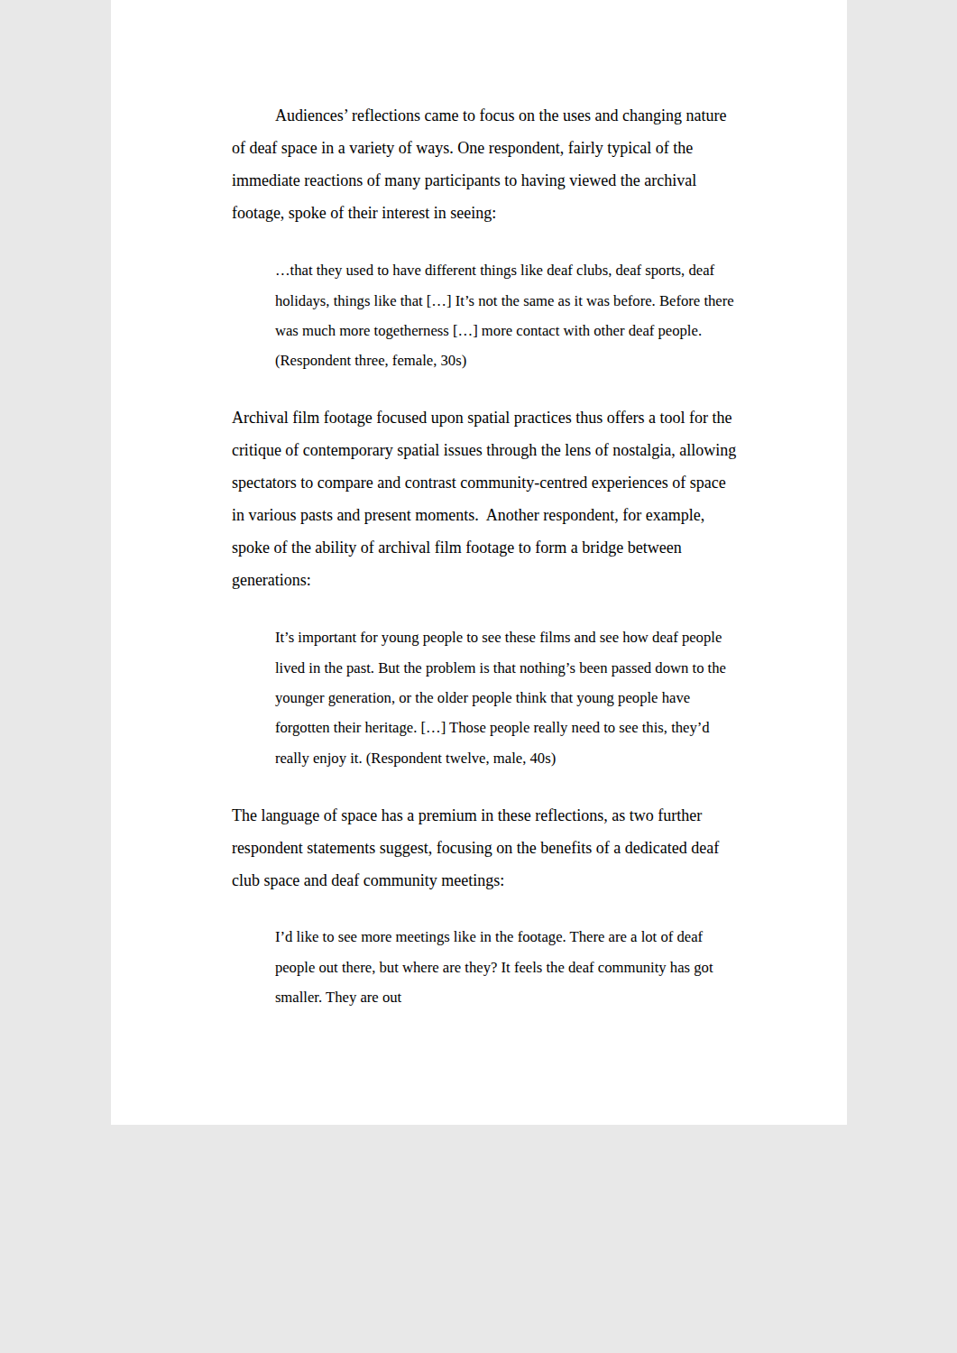Audiences’ reflections came to focus on the uses and changing nature of deaf space in a variety of ways. One respondent, fairly typical of the immediate reactions of many participants to having viewed the archival footage, spoke of their interest in seeing:
…that they used to have different things like deaf clubs, deaf sports, deaf holidays, things like that […] It’s not the same as it was before. Before there was much more togetherness […] more contact with other deaf people. (Respondent three, female, 30s)
Archival film footage focused upon spatial practices thus offers a tool for the critique of contemporary spatial issues through the lens of nostalgia, allowing spectators to compare and contrast community-centred experiences of space in various pasts and present moments. Another respondent, for example, spoke of the ability of archival film footage to form a bridge between generations:
It’s important for young people to see these films and see how deaf people lived in the past. But the problem is that nothing’s been passed down to the younger generation, or the older people think that young people have forgotten their heritage. […] Those people really need to see this, they’d really enjoy it. (Respondent twelve, male, 40s)
The language of space has a premium in these reflections, as two further respondent statements suggest, focusing on the benefits of a dedicated deaf club space and deaf community meetings:
I’d like to see more meetings like in the footage. There are a lot of deaf people out there, but where are they? It feels the deaf community has got smaller. They are out